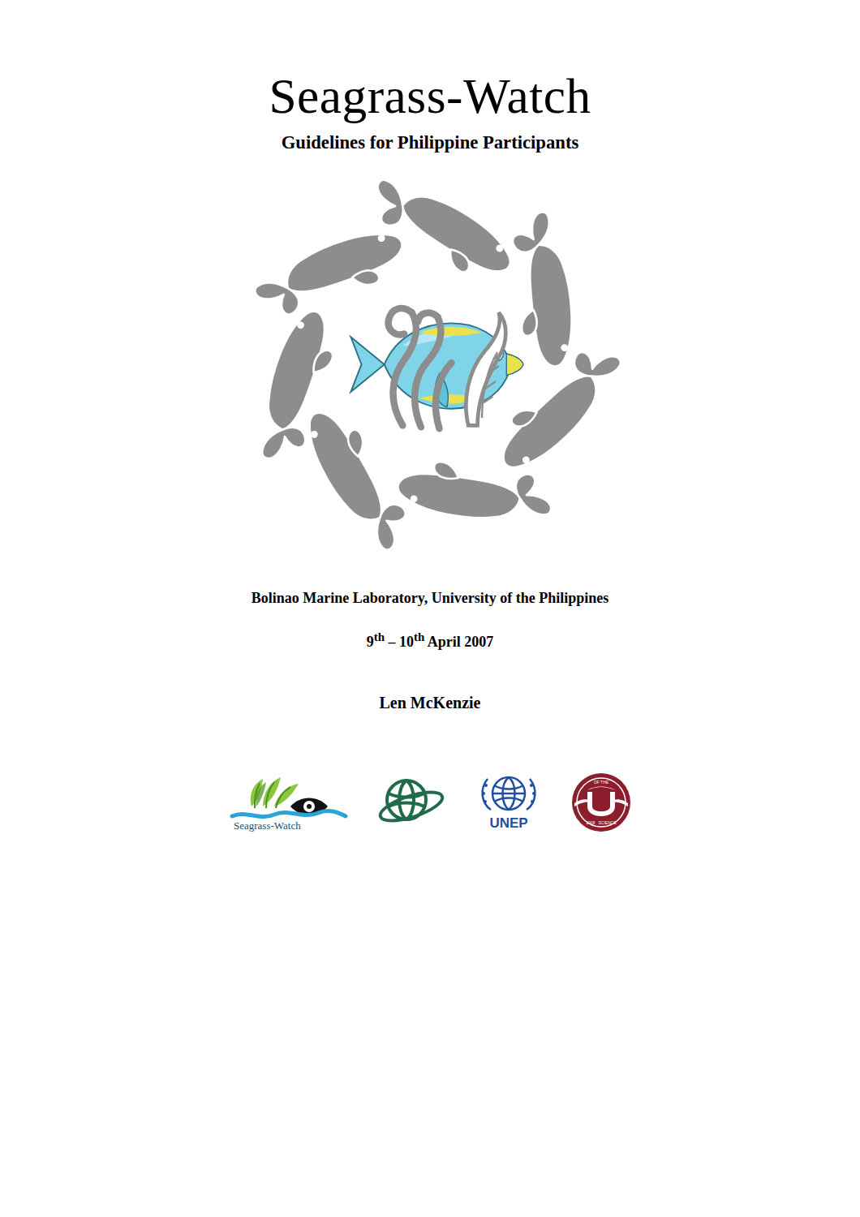Seagrass-Watch
Guidelines for Philippine Participants
Bolinao Marine Laboratory, University of the Philippines
9th – 10th April 2007
Len McKenzie
Seagrass-Watch UNEP OF THE 1908 SCIENCE